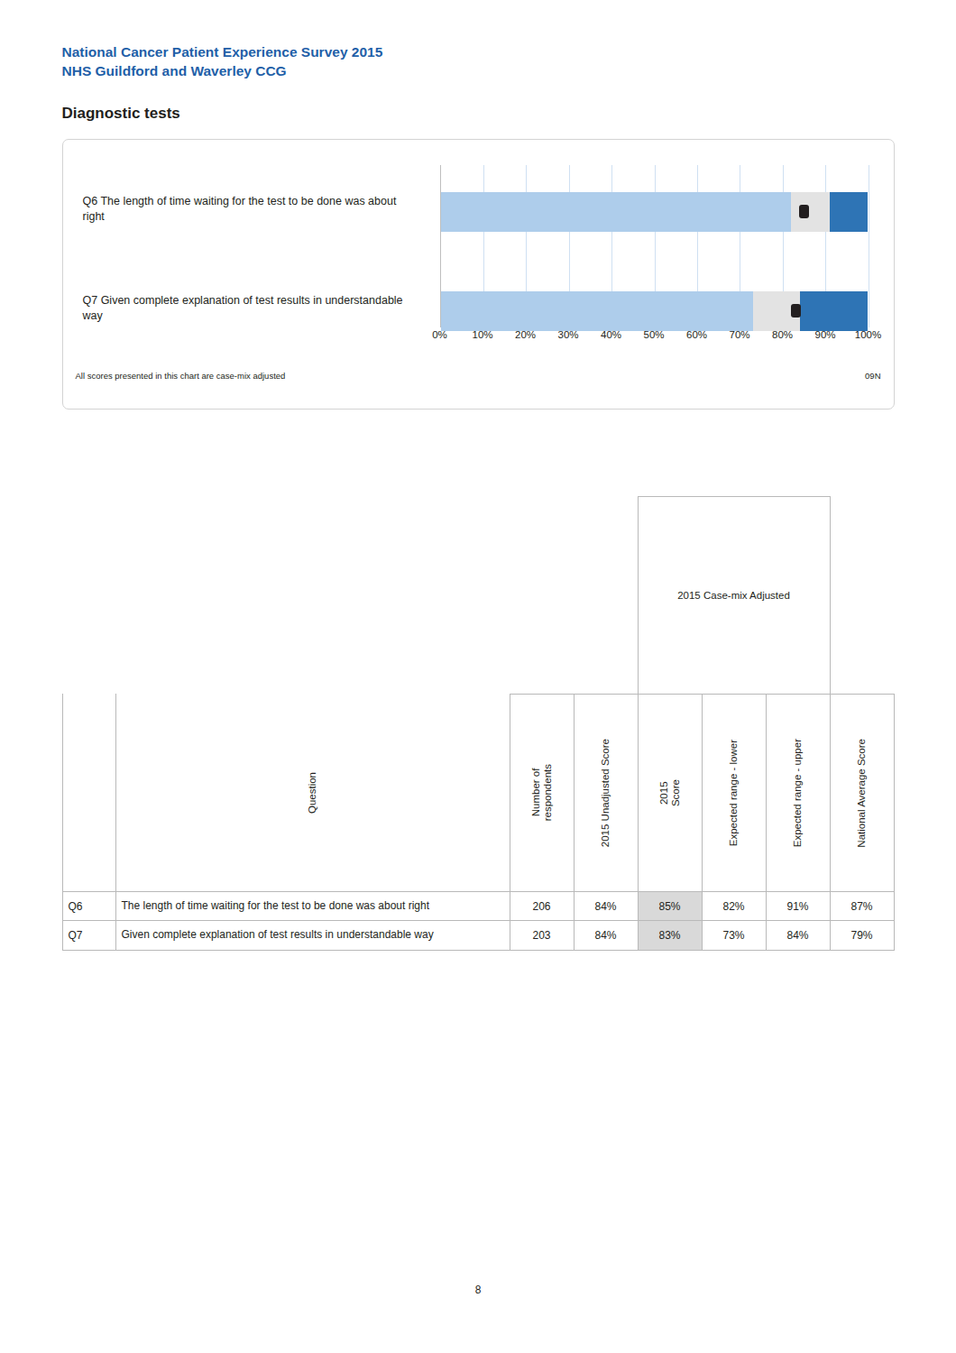National Cancer Patient Experience Survey 2015
NHS Guildford and Waverley CCG
Diagnostic tests
Q6 The length of time waiting for the test to be done was about right
Q7 Given complete explanation of test results in understandable way
0%
10%
20%
30%
40%
50%
60%
70%
80%
90%
100%
All scores presented in this chart are case-mix adjusted 09N
| | | | | 2015 Case-mix Adjusted | |
| --- | --- | --- | --- | --- | --- |
| | Question | Number of respondents | 2015 Unadjusted Score | 2015 Score | Expected range - lower | Expected range - upper | National Average Score |
| Q6 | The length of time waiting for the test to be done was about right | 206 | 84% | 85% | 82% | 91% | 87% |
| Q7 | Given complete explanation of test results in understandable way | 203 | 84% | 83% | 73% | 84% | 79% |
8